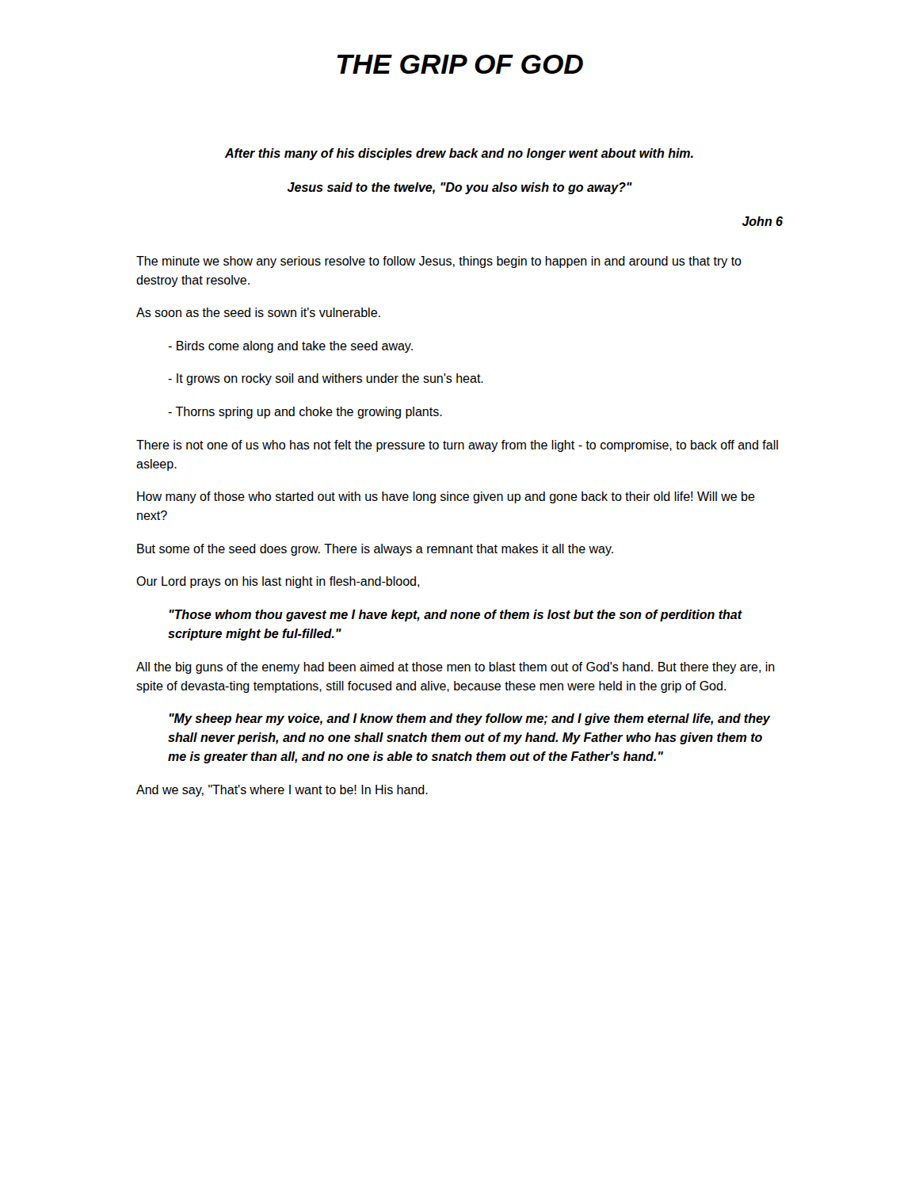THE GRIP OF GOD
After this many of his disciples drew back and no longer went about with him.
Jesus said to the twelve, "Do you also wish to go away?"
John 6
The minute we show any serious resolve to follow Jesus, things begin to happen in and around us that try to destroy that resolve.
As soon as the seed is sown it's vulnerable.
- Birds come along and take the seed away.
- It grows on rocky soil and withers under the sun's heat.
- Thorns spring up and choke the growing plants.
There is not one of us who has not felt the pressure to turn away from the light - to compromise, to back off and fall asleep.
How many of those who started out with us have long since given up and gone back to their old life! Will we be next?
But some of the seed does grow. There is always a remnant that makes it all the way.
Our Lord prays on his last night in flesh-and-blood,
"Those whom thou gavest me I have kept, and none of them is lost but the son of perdition that scripture might be ful-filled."
All the big guns of the enemy had been aimed at those men to blast them out of God's hand. But there they are, in spite of devasta-ting temptations, still focused and alive, because these men were held in the grip of God.
"My sheep hear my voice, and I know them and they follow me; and I give them eternal life, and they shall never perish, and no one shall snatch them out of my hand. My Father who has given them to me is greater than all, and no one is able to snatch them out of the Father's hand."
And we say, "That's where I want to be! In His hand.